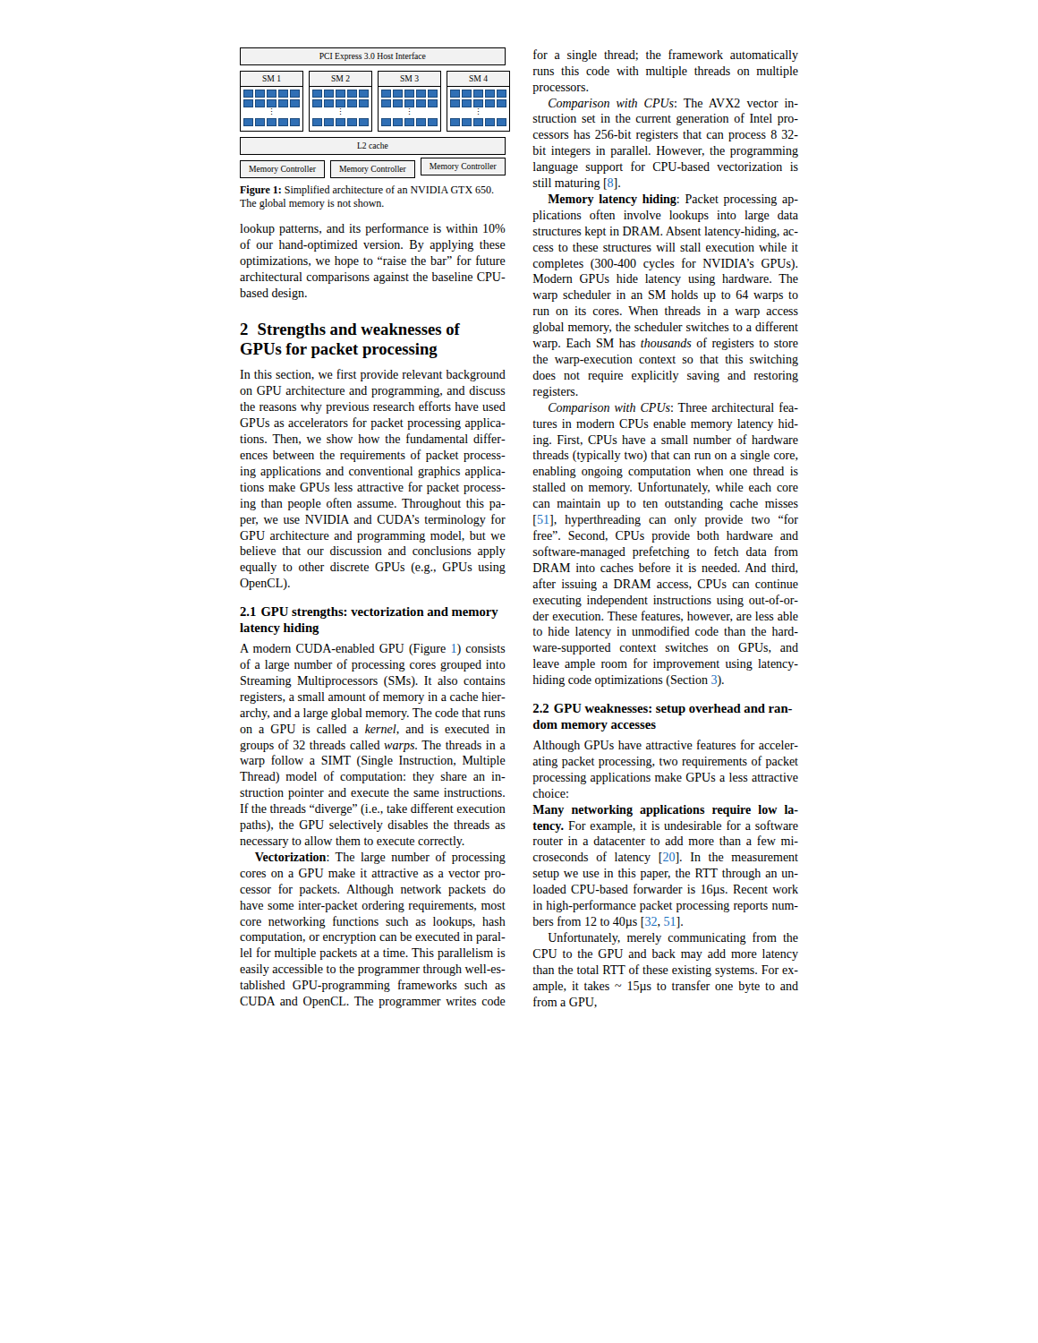PCI Express 3.0 Host Interface
SM 1
⋮
SM 2
⋮
SM 3
⋮
SM 4
⋮
L2 cache
Memory Controller
Memory Controller
Memory Controller
Figure 1: Simplified architecture of an NVIDIA GTX 650. The global memory is not shown.
lookup patterns, and its performance is within 10% of our hand-optimized version. By applying these optimizations, we hope to “raise the bar” for future architectural comparisons against the baseline CPU-based design.
2 Strengths and weaknesses of GPUs for packet processing
In this section, we first provide relevant background on GPU architecture and programming, and discuss the reasons why previous research efforts have used GPUs as accelerators for packet processing applications. Then, we show how the fundamental differences between the requirements of packet processing applications and conventional graphics applications make GPUs less attractive for packet processing than people often assume. Throughout this paper, we use NVIDIA and CUDA’s terminology for GPU architecture and programming model, but we believe that our discussion and conclusions apply equally to other discrete GPUs (e.g., GPUs using OpenCL).
2.1 GPU strengths: vectorization and memory latency hiding
A modern CUDA-enabled GPU (Figure 1) consists of a large number of processing cores grouped into Streaming Multiprocessors (SMs). It also contains registers, a small amount of memory in a cache hierarchy, and a large global memory. The code that runs on a GPU is called a kernel, and is executed in groups of 32 threads called warps. The threads in a warp follow a SIMT (Single Instruction, Multiple Thread) model of computation: they share an instruction pointer and execute the same instructions. If the threads “diverge” (i.e., take different execution paths), the GPU selectively disables the threads as necessary to allow them to execute correctly.
Vectorization: The large number of processing cores on a GPU make it attractive as a vector processor for packets. Although network packets do have some inter-packet ordering requirements, most core networking functions such as lookups, hash computation, or encryption can be executed in parallel for multiple packets at a time. This parallelism is easily accessible to the programmer through well-established GPU-programming frameworks such as CUDA and OpenCL. The programmer writes code for a single thread; the framework automatically runs this code with multiple threads on multiple processors.
Comparison with CPUs: The AVX2 vector instruction set in the current generation of Intel processors has 256-bit registers that can process 8 32-bit integers in parallel. However, the programming language support for CPU-based vectorization is still maturing [8].
Memory latency hiding: Packet processing applications often involve lookups into large data structures kept in DRAM. Absent latency-hiding, access to these structures will stall execution while it completes (300-400 cycles for NVIDIA’s GPUs). Modern GPUs hide latency using hardware. The warp scheduler in an SM holds up to 64 warps to run on its cores. When threads in a warp access global memory, the scheduler switches to a different warp. Each SM has thousands of registers to store the warp-execution context so that this switching does not require explicitly saving and restoring registers.
Comparison with CPUs: Three architectural features in modern CPUs enable memory latency hiding. First, CPUs have a small number of hardware threads (typically two) that can run on a single core, enabling ongoing computation when one thread is stalled on memory. Unfortunately, while each core can maintain up to ten outstanding cache misses [51], hyperthreading can only provide two “for free”. Second, CPUs provide both hardware and software-managed prefetching to fetch data from DRAM into caches before it is needed. And third, after issuing a DRAM access, CPUs can continue executing independent instructions using out-of-order execution. These features, however, are less able to hide latency in unmodified code than the hardware-supported context switches on GPUs, and leave ample room for improvement using latency-hiding code optimizations (Section 3).
2.2 GPU weaknesses: setup overhead and random memory accesses
Although GPUs have attractive features for accelerating packet processing, two requirements of packet processing applications make GPUs a less attractive choice:
Many networking applications require low latency. For example, it is undesirable for a software router in a datacenter to add more than a few microseconds of latency [20]. In the measurement setup we use in this paper, the RTT through an unloaded CPU-based forwarder is 16µs. Recent work in high-performance packet processing reports numbers from 12 to 40µs [32, 51].
Unfortunately, merely communicating from the CPU to the GPU and back may add more latency than the total RTT of these existing systems. For example, it takes ~ 15µs to transfer one byte to and from a GPU,